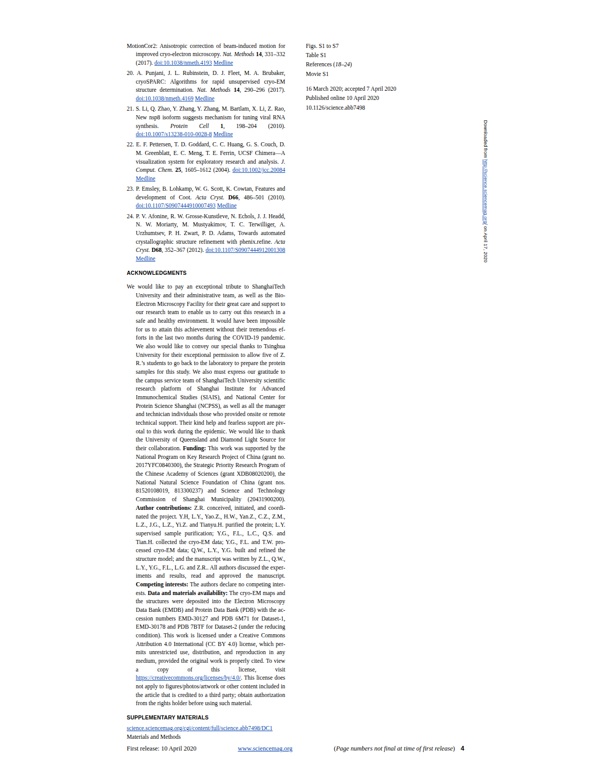Downloaded from http://science.sciencemag.org/ on April 17, 2020
MotionCor2: Anisotropic correction of beam-induced motion for improved cryo-electron microscopy. Nat. Methods 14, 331–332 (2017). doi:10.1038/nmeth.4193 Medline
20. A. Punjani, J. L. Rubinstein, D. J. Fleet, M. A. Brubaker, cryoSPARC: Algorithms for rapid unsupervised cryo-EM structure determination. Nat. Methods 14, 290–296 (2017). doi:10.1038/nmeth.4169 Medline
21. S. Li, Q. Zhao, Y. Zhang, Y. Zhang, M. Bartlam, X. Li, Z. Rao, New nsp8 isoform suggests mechanism for tuning viral RNA synthesis. Protein Cell 1, 198–204 (2010). doi:10.1007/s13238-010-0028-8 Medline
22. E. F. Pettersen, T. D. Goddard, C. C. Huang, G. S. Couch, D. M. Greenblatt, E. C. Meng, T. E. Ferrin, UCSF Chimera—A visualization system for exploratory research and analysis. J. Comput. Chem. 25, 1605–1612 (2004). doi:10.1002/jcc.20084 Medline
23. P. Emsley, B. Lohkamp, W. G. Scott, K. Cowtan, Features and development of Coot. Acta Cryst. D66, 486–501 (2010). doi:10.1107/S0907444910007493 Medline
24. P. V. Afonine, R. W. Grosse-Kunstleve, N. Echols, J. J. Headd, N. W. Moriarty, M. Mustyakimov, T. C. Terwilliger, A. Urzhumtsev, P. H. Zwart, P. D. Adams, Towards automated crystallographic structure refinement with phenix.refine. Acta Cryst. D68, 352–367 (2012). doi:10.1107/S0907444912001308 Medline
Acknowledgments
We would like to pay an exceptional tribute to ShanghaiTech University and their administrative team, as well as the Bio-Electron Microscopy Facility for their great care and support to our research team to enable us to carry out this research in a safe and healthy environment. It would have been impossible for us to attain this achievement without their tremendous efforts in the last two months during the COVID-19 pandemic. We also would like to convey our special thanks to Tsinghua University for their exceptional permission to allow five of Z. R.’s students to go back to the laboratory to prepare the protein samples for this study. We also must express our gratitude to the campus service team of ShanghaiTech University scientific research platform of Shanghai Institute for Advanced Immunochemical Studies (SIAIS), and National Center for Protein Science Shanghai (NCPSS), as well as all the manager and technician individuals those who provided onsite or remote technical support. Their kind help and fearless support are pivotal to this work during the epidemic. We would like to thank the University of Queensland and Diamond Light Source for their collaboration. Funding: This work was supported by the National Program on Key Research Project of China (grant no. 2017YFC0840300), the Strategic Priority Research Program of the Chinese Academy of Sciences (grant XDB08020200), the National Natural Science Foundation of China (grant nos. 81520108019, 813300237) and Science and Technology Commission of Shanghai Municipality (20431900200). Author contributions: Z.R. conceived, initiated, and coordinated the project. Y.H, L.Y., Yao.Z., H.W., Yan.Z., C.Z., Z.M., L.Z., J.G., L.Z., Yi.Z. and Tianyu.H. purified the protein; L.Y. supervised sample purification; Y.G., F.L., L.C., Q.S. and Tian.H. collected the cryo-EM data; Y.G., F.L. and T.W. processed cryo-EM data; Q.W., L.Y., Y.G. built and refined the structure model; and the manuscript was written by Z.L., Q.W., L.Y., Y.G., F.L., L.G. and Z.R.. All authors discussed the experiments and results, read and approved the manuscript. Competing interests: The authors declare no competing interests. Data and materials availability: The cryo-EM maps and the structures were deposited into the Electron Microscopy Data Bank (EMDB) and Protein Data Bank (PDB) with the accession numbers EMD-30127 and PDB 6M71 for Dataset-1, EMD-30178 and PDB 7BTF for Dataset-2 (under the reducing condition). This work is licensed under a Creative Commons Attribution 4.0 International (CC BY 4.0) license, which permits unrestricted use, distribution, and reproduction in any medium, provided the original work is properly cited. To view a copy of this license, visit https://creativecommons.org/licenses/by/4.0/. This license does not apply to figures/photos/artwork or other content included in the article that is credited to a third party; obtain authorization from the rights holder before using such material.
Supplementary Materials
science.sciencemag.org/cgi/content/full/science.abb7498/DC1
Materials and Methods
Figs. S1 to S7
Table S1
References (18–24)
Movie S1
16 March 2020; accepted 7 April 2020
Published online 10 April 2020
10.1126/science.abb7498
First release: 10 April 2020
www.sciencemag.org
(Page numbers not final at time of first release)4